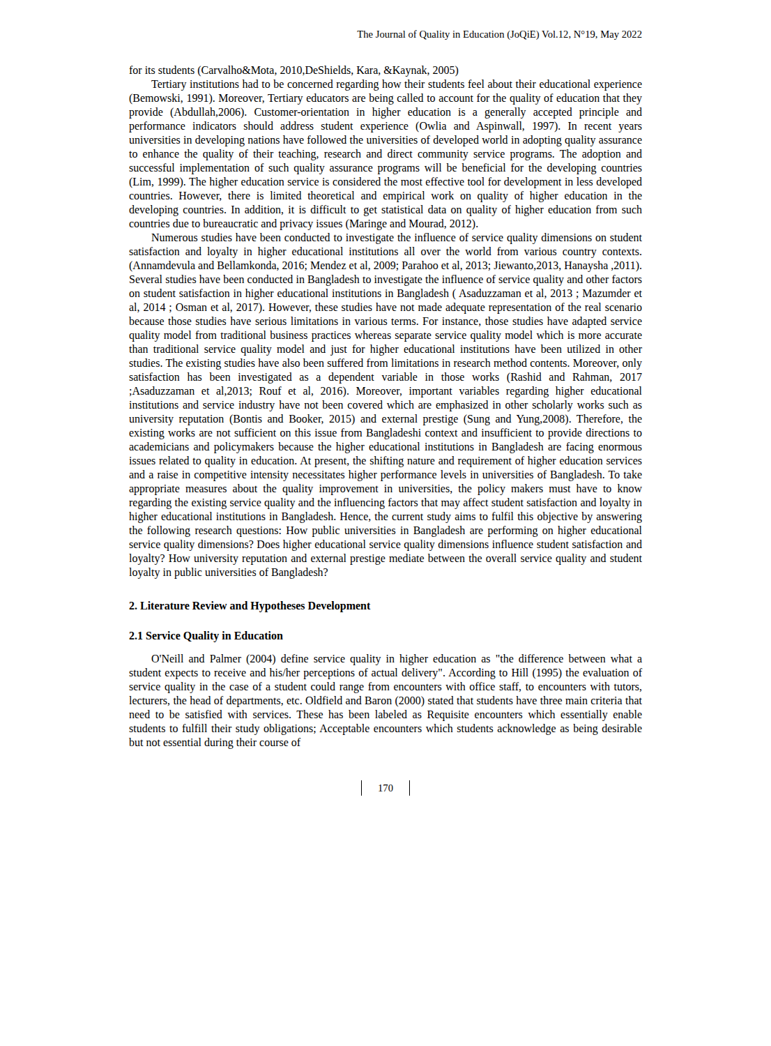The Journal of Quality in Education (JoQiE) Vol.12, N°19, May 2022
for its students (Carvalho&Mota, 2010,DeShields, Kara, &Kaynak, 2005)
Tertiary institutions had to be concerned regarding how their students feel about their educational experience (Bemowski, 1991). Moreover, Tertiary educators are being called to account for the quality of education that they provide (Abdullah,2006). Customer-orientation in higher education is a generally accepted principle and performance indicators should address student experience (Owlia and Aspinwall, 1997). In recent years universities in developing nations have followed the universities of developed world in adopting quality assurance to enhance the quality of their teaching, research and direct community service programs. The adoption and successful implementation of such quality assurance programs will be beneficial for the developing countries (Lim, 1999). The higher education service is considered the most effective tool for development in less developed countries. However, there is limited theoretical and empirical work on quality of higher education in the developing countries. In addition, it is difficult to get statistical data on quality of higher education from such countries due to bureaucratic and privacy issues (Maringe and Mourad, 2012).
Numerous studies have been conducted to investigate the influence of service quality dimensions on student satisfaction and loyalty in higher educational institutions all over the world from various country contexts. (Annamdevula and Bellamkonda, 2016; Mendez et al, 2009; Parahoo et al, 2013; Jiewanto,2013, Hanaysha ,2011). Several studies have been conducted in Bangladesh to investigate the influence of service quality and other factors on student satisfaction in higher educational institutions in Bangladesh ( Asaduzzaman et al, 2013 ; Mazumder et al, 2014 ; Osman et al, 2017). However, these studies have not made adequate representation of the real scenario because those studies have serious limitations in various terms. For instance, those studies have adapted service quality model from traditional business practices whereas separate service quality model which is more accurate than traditional service quality model and just for higher educational institutions have been utilized in other studies. The existing studies have also been suffered from limitations in research method contents. Moreover, only satisfaction has been investigated as a dependent variable in those works (Rashid and Rahman, 2017 ;Asaduzzaman et al,2013; Rouf et al, 2016). Moreover, important variables regarding higher educational institutions and service industry have not been covered which are emphasized in other scholarly works such as university reputation (Bontis and Booker, 2015) and external prestige (Sung and Yung,2008). Therefore, the existing works are not sufficient on this issue from Bangladeshi context and insufficient to provide directions to academicians and policymakers because the higher educational institutions in Bangladesh are facing enormous issues related to quality in education. At present, the shifting nature and requirement of higher education services and a raise in competitive intensity necessitates higher performance levels in universities of Bangladesh. To take appropriate measures about the quality improvement in universities, the policy makers must have to know regarding the existing service quality and the influencing factors that may affect student satisfaction and loyalty in higher educational institutions in Bangladesh. Hence, the current study aims to fulfil this objective by answering the following research questions: How public universities in Bangladesh are performing on higher educational service quality dimensions? Does higher educational service quality dimensions influence student satisfaction and loyalty? How university reputation and external prestige mediate between the overall service quality and student loyalty in public universities of Bangladesh?
2. Literature Review and Hypotheses Development
2.1 Service Quality in Education
O'Neill and Palmer (2004) define service quality in higher education as "the difference between what a student expects to receive and his/her perceptions of actual delivery". According to Hill (1995) the evaluation of service quality in the case of a student could range from encounters with office staff, to encounters with tutors, lecturers, the head of departments, etc. Oldfield and Baron (2000) stated that students have three main criteria that need to be satisfied with services. These has been labeled as Requisite encounters which essentially enable students to fulfill their study obligations; Acceptable encounters which students acknowledge as being desirable but not essential during their course of
170